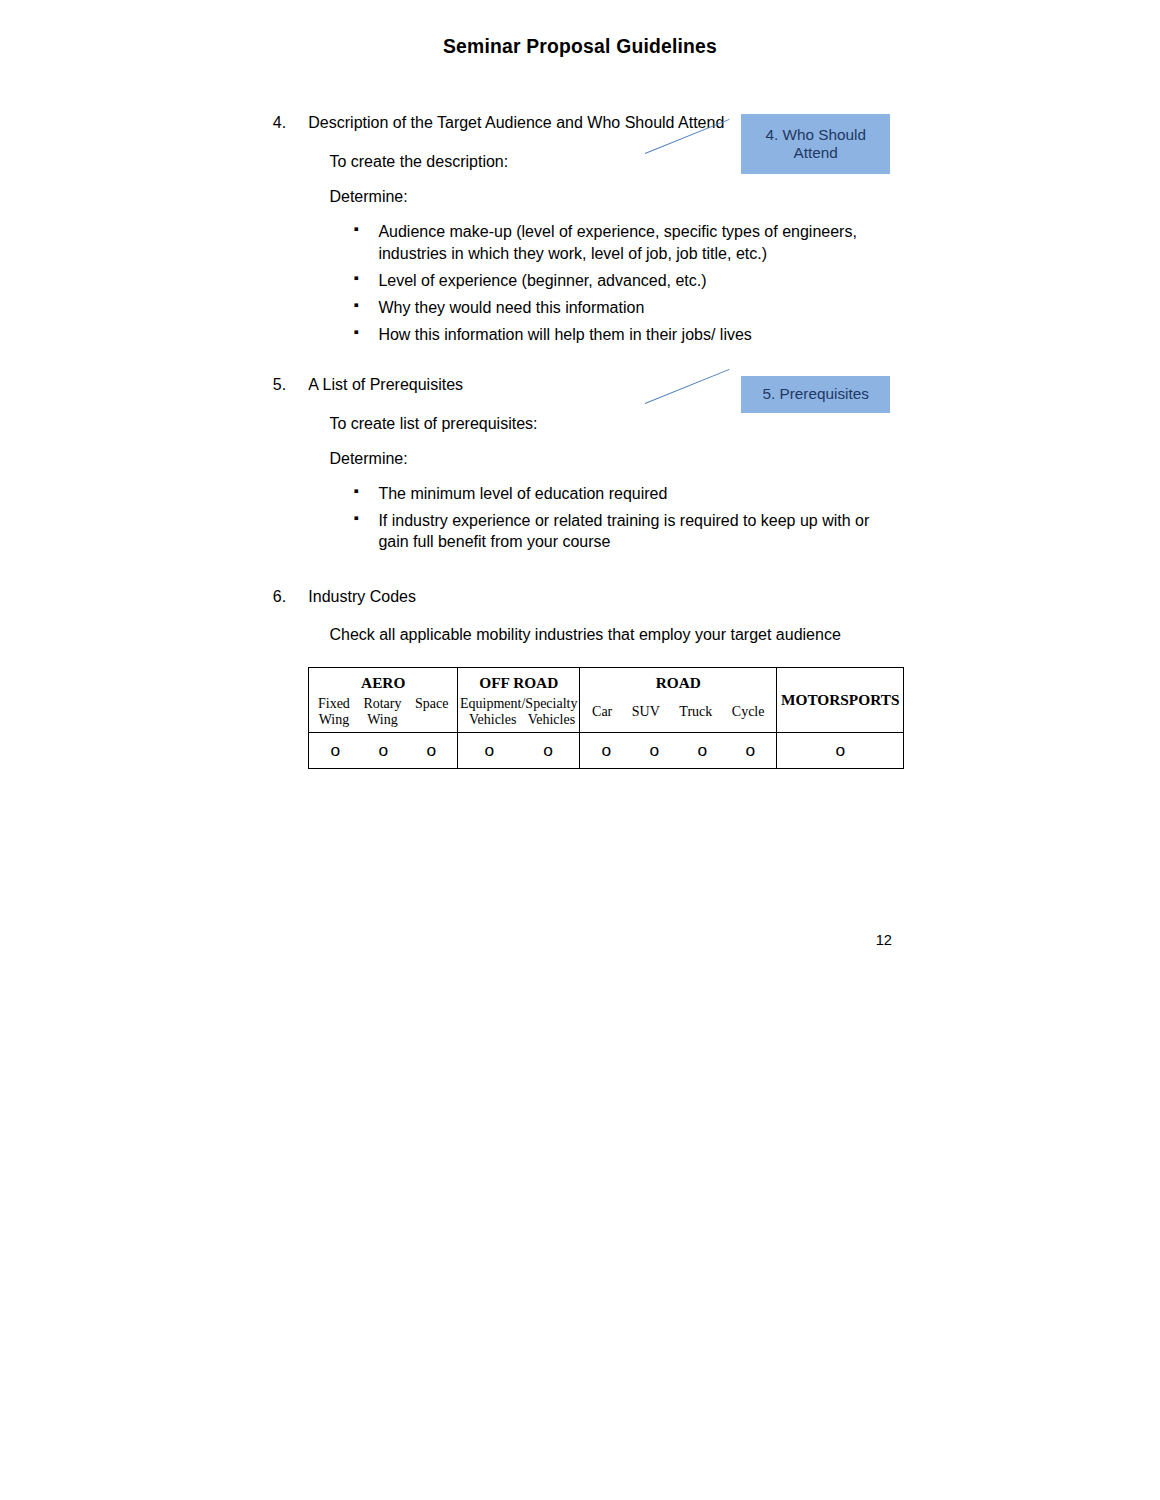Seminar Proposal Guidelines
4. Who Should
Attend
Description of the Target Audience and Who Should Attend
To create the description:
Determine:
Audience make-up (level of experience, specific types of engineers, industries in which they work, level of job, job title, etc.)
Level of experience (beginner, advanced, etc.)
Why they would need this information
How this information will help them in their jobs/ lives
5. Prerequisites
A List of Prerequisites
To create list of prerequisites:
Determine:
The minimum level of education required
If industry experience or related training is required to keep up with or gain full benefit from your course
Industry Codes
Check all applicable mobility industries that employ your target audience
| AERO | OFF ROAD | ROAD | MOTORSPORTS |
| Fixed Wing Rotary Wing Space | Equipment/ Vehicles Specialty Vehicles | Car SUV Truck Cycle |
| o o o | o o | o o o o | o |
12